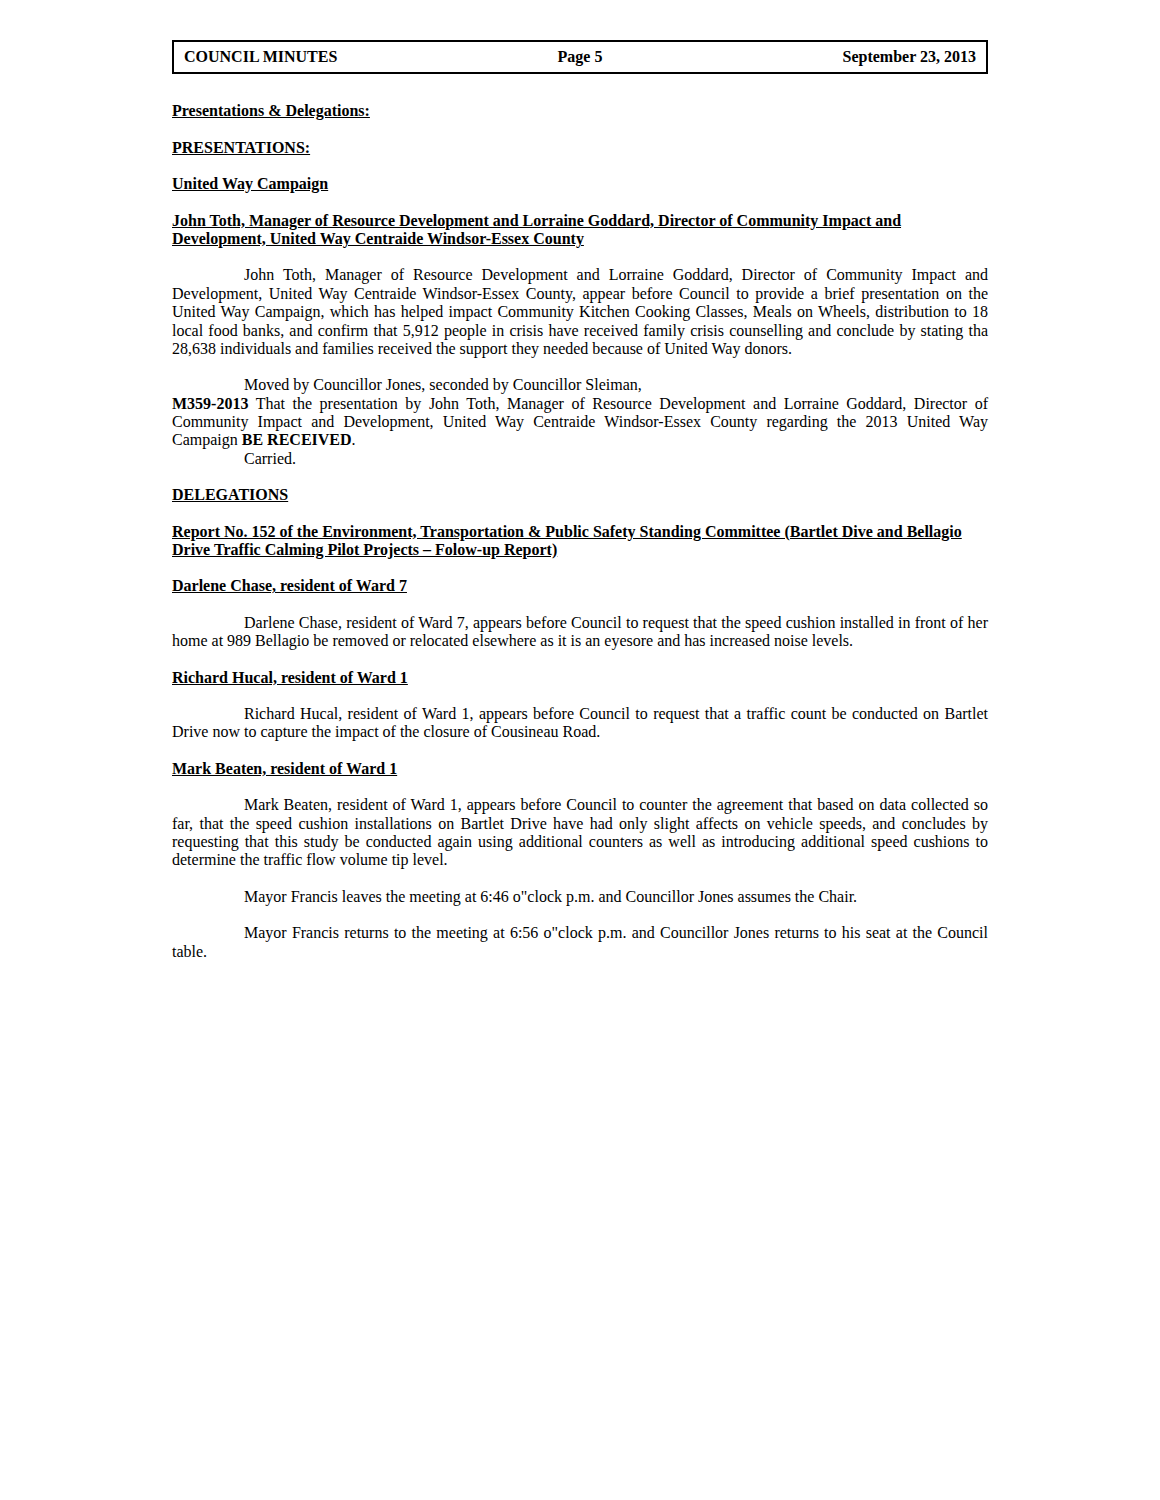COUNCIL MINUTES
Page 5
September 23, 2013
Presentations & Delegations:
PRESENTATIONS:
United Way Campaign
John Toth, Manager of Resource Development and Lorraine Goddard, Director of Community Impact and Development, United Way Centraide Windsor-Essex County
John Toth, Manager of Resource Development and Lorraine Goddard, Director of Community Impact and Development, United Way Centraide Windsor-Essex County, appear before Council to provide a brief presentation on the United Way Campaign, which has helped impact Community Kitchen Cooking Classes, Meals on Wheels, distribution to 18 local food banks, and confirm that 5,912 people in crisis have received family crisis counselling and conclude by stating tha 28,638 individuals and families received the support they needed because of United Way donors.
Moved by Councillor Jones, seconded by Councillor Sleiman,
M359-2013 That the presentation by John Toth, Manager of Resource Development and Lorraine Goddard, Director of Community Impact and Development, United Way Centraide Windsor-Essex County regarding the 2013 United Way Campaign BE RECEIVED.
Carried.
DELEGATIONS
Report No. 152 of the Environment, Transportation & Public Safety Standing Committee (Bartlet Dive and Bellagio Drive Traffic Calming Pilot Projects – Folow-up Report)
Darlene Chase, resident of Ward 7
Darlene Chase, resident of Ward 7, appears before Council to request that the speed cushion installed in front of her home at 989 Bellagio be removed or relocated elsewhere as it is an eyesore and has increased noise levels.
Richard Hucal, resident of Ward 1
Richard Hucal, resident of Ward 1, appears before Council to request that a traffic count be conducted on Bartlet Drive now to capture the impact of the closure of Cousineau Road.
Mark Beaten, resident of Ward 1
Mark Beaten, resident of Ward 1, appears before Council to counter the agreement that based on data collected so far, that the speed cushion installations on Bartlet Drive have had only slight affects on vehicle speeds, and concludes by requesting that this study be conducted again using additional counters as well as introducing additional speed cushions to determine the traffic flow volume tip level.
Mayor Francis leaves the meeting at 6:46 o"clock p.m. and Councillor Jones assumes the Chair.
Mayor Francis returns to the meeting at 6:56 o"clock p.m. and Councillor Jones returns to his seat at the Council table.